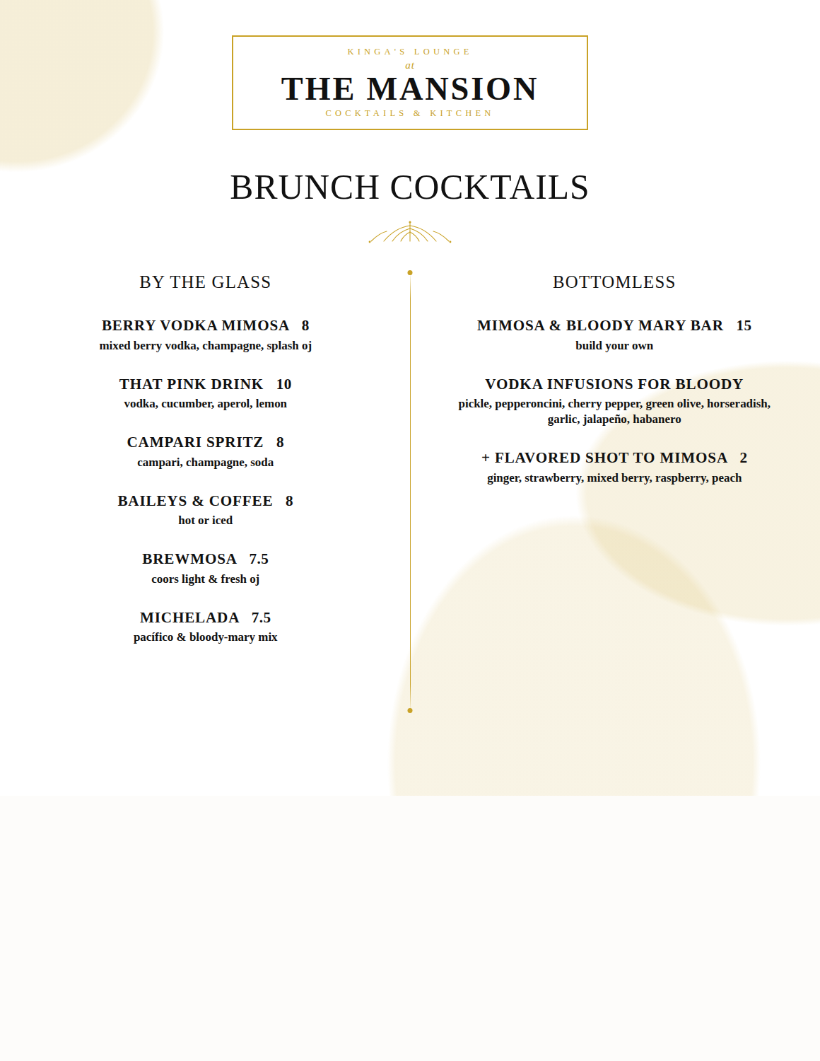Kinga's Lounge
at
The Mansion
Cocktails & Kitchen
Brunch Cocktails
By the Glass
Berry Vodka Mimosa 8 mixed berry vodka, champagne, splash oj
That Pink Drink 10 vodka, cucumber, aperol, lemon
Campari Spritz 8 campari, champagne, soda
Baileys & Coffee 8 hot or iced
Brewmosa 7.5 coors light & fresh oj
Michelada 7.5 pacífico & bloody-mary mix
Bottomless
Mimosa & Bloody Mary Bar 15 build your own
Vodka Infusions for Bloody pickle, pepperoncini, cherry pepper, green olive, horseradish, garlic, jalapeño, habanero
+ Flavored Shot to Mimosa 2 ginger, strawberry, mixed berry, raspberry, peach